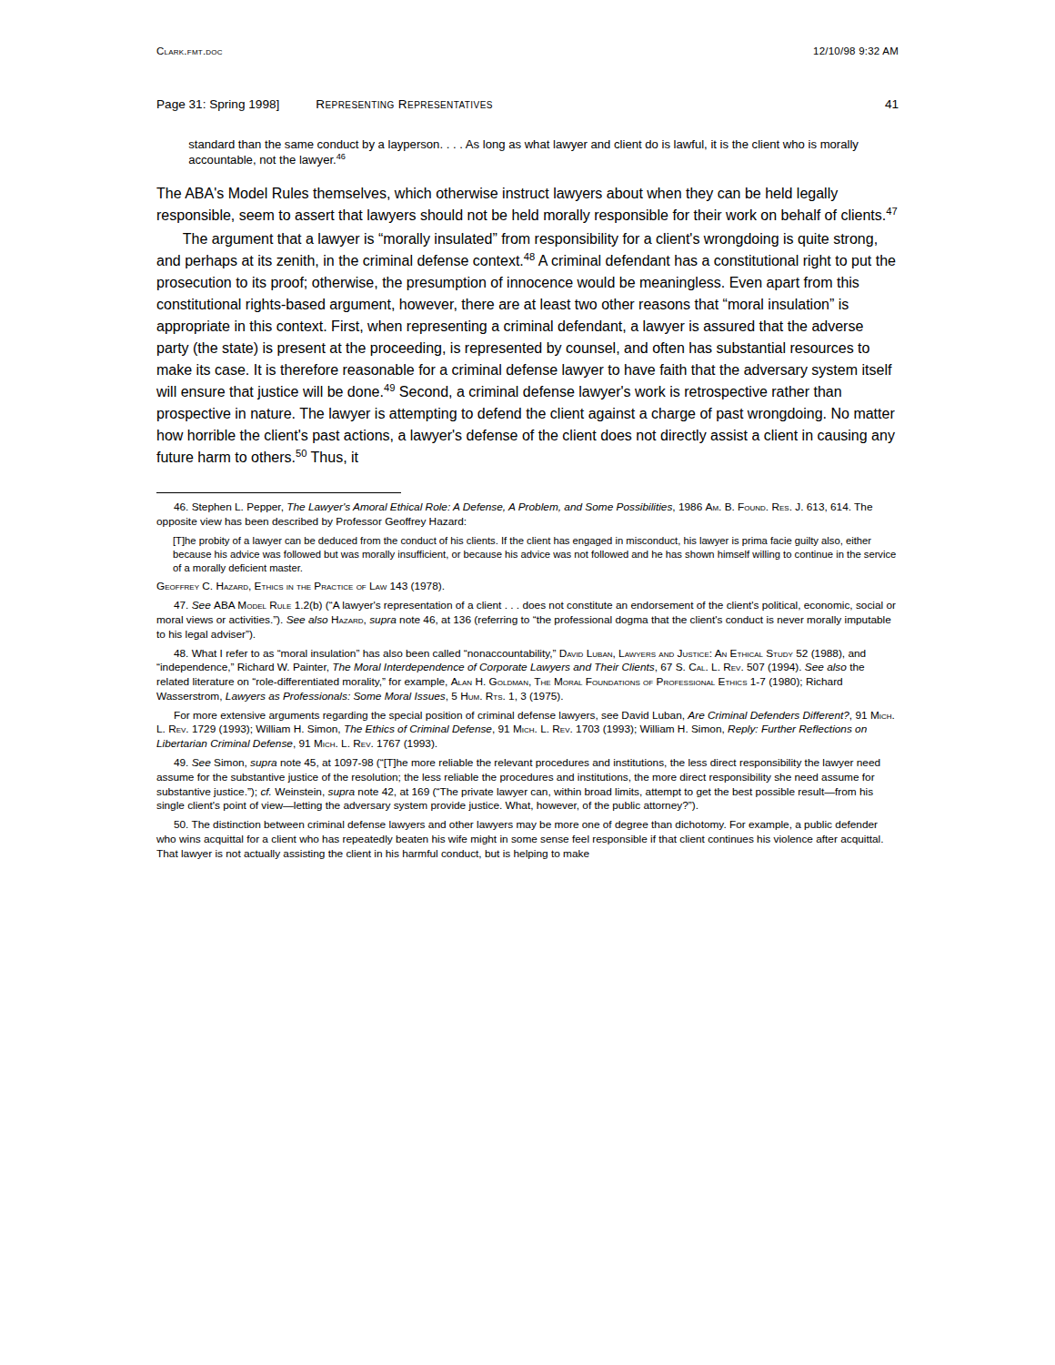Clark.fmt.doc 12/10/98 9:32 AM
Page 31: Spring 1998] Representing Representatives 41
standard than the same conduct by a layperson. . . . As long as what lawyer and client do is lawful, it is the client who is morally accountable, not the lawyer.46
The ABA's Model Rules themselves, which otherwise instruct lawyers about when they can be held legally responsible, seem to assert that lawyers should not be held morally responsible for their work on behalf of clients.47
The argument that a lawyer is “morally insulated” from responsibility for a client's wrongdoing is quite strong, and perhaps at its zenith, in the criminal defense context.48 A criminal defendant has a constitutional right to put the prosecution to its proof; otherwise, the presumption of innocence would be meaningless. Even apart from this constitutional rights-based argument, however, there are at least two other reasons that “moral insulation” is appropriate in this context. First, when representing a criminal defendant, a lawyer is assured that the adverse party (the state) is present at the proceeding, is represented by counsel, and often has substantial resources to make its case. It is therefore reasonable for a criminal defense lawyer to have faith that the adversary system itself will ensure that justice will be done.49 Second, a criminal defense lawyer's work is retrospective rather than prospective in nature. The lawyer is attempting to defend the client against a charge of past wrongdoing. No matter how horrible the client's past actions, a lawyer's defense of the client does not directly assist a client in causing any future harm to others.50 Thus, it
46. Stephen L. Pepper, The Lawyer's Amoral Ethical Role: A Defense, A Problem, and Some Possibilities, 1986 Am. B. Found. Res. J. 613, 614. The opposite view has been described by Professor Geoffrey Hazard:
[T]he probity of a lawyer can be deduced from the conduct of his clients. If the client has engaged in misconduct, his lawyer is prima facie guilty also, either because his advice was followed but was morally insufficient, or because his advice was not followed and he has shown himself willing to continue in the service of a morally deficient master.
Geoffrey C. Hazard, Ethics in the Practice of Law 143 (1978).
47. See ABA Model Rule 1.2(b) (“A lawyer's representation of a client . . . does not constitute an endorsement of the client's political, economic, social or moral views or activities.”). See also Hazard, supra note 46, at 136 (referring to “the professional dogma that the client's conduct is never morally imputable to his legal adviser”).
48. What I refer to as “moral insulation” has also been called “nonaccountability,” David Luban, Lawyers and Justice: An Ethical Study 52 (1988), and “independence,” Richard W. Painter, The Moral Interdependence of Corporate Lawyers and Their Clients, 67 S. Cal. L. Rev. 507 (1994). See also the related literature on “role-differentiated morality,” for example, Alan H. Goldman, The Moral Foundations of Professional Ethics 1-7 (1980); Richard Wasserstrom, Lawyers as Professionals: Some Moral Issues, 5 Hum. Rts. 1, 3 (1975).
For more extensive arguments regarding the special position of criminal defense lawyers, see David Luban, Are Criminal Defenders Different?, 91 Mich. L. Rev. 1729 (1993); William H. Simon, The Ethics of Criminal Defense, 91 Mich. L. Rev. 1703 (1993); William H. Simon, Reply: Further Reflections on Libertarian Criminal Defense, 91 Mich. L. Rev. 1767 (1993).
49. See Simon, supra note 45, at 1097-98 (“[T]he more reliable the relevant procedures and institutions, the less direct responsibility the lawyer need assume for the substantive justice of the resolution; the less reliable the procedures and institutions, the more direct responsibility she need assume for substantive justice.”); cf. Weinstein, supra note 42, at 169 (“The private lawyer can, within broad limits, attempt to get the best possible result—from his single client's point of view—letting the adversary system provide justice. What, however, of the public attorney?”).
50. The distinction between criminal defense lawyers and other lawyers may be more one of degree than dichotomy. For example, a public defender who wins acquittal for a client who has repeatedly beaten his wife might in some sense feel responsible if that client continues his violence after acquittal. That lawyer is not actually assisting the client in his harmful conduct, but is helping to make